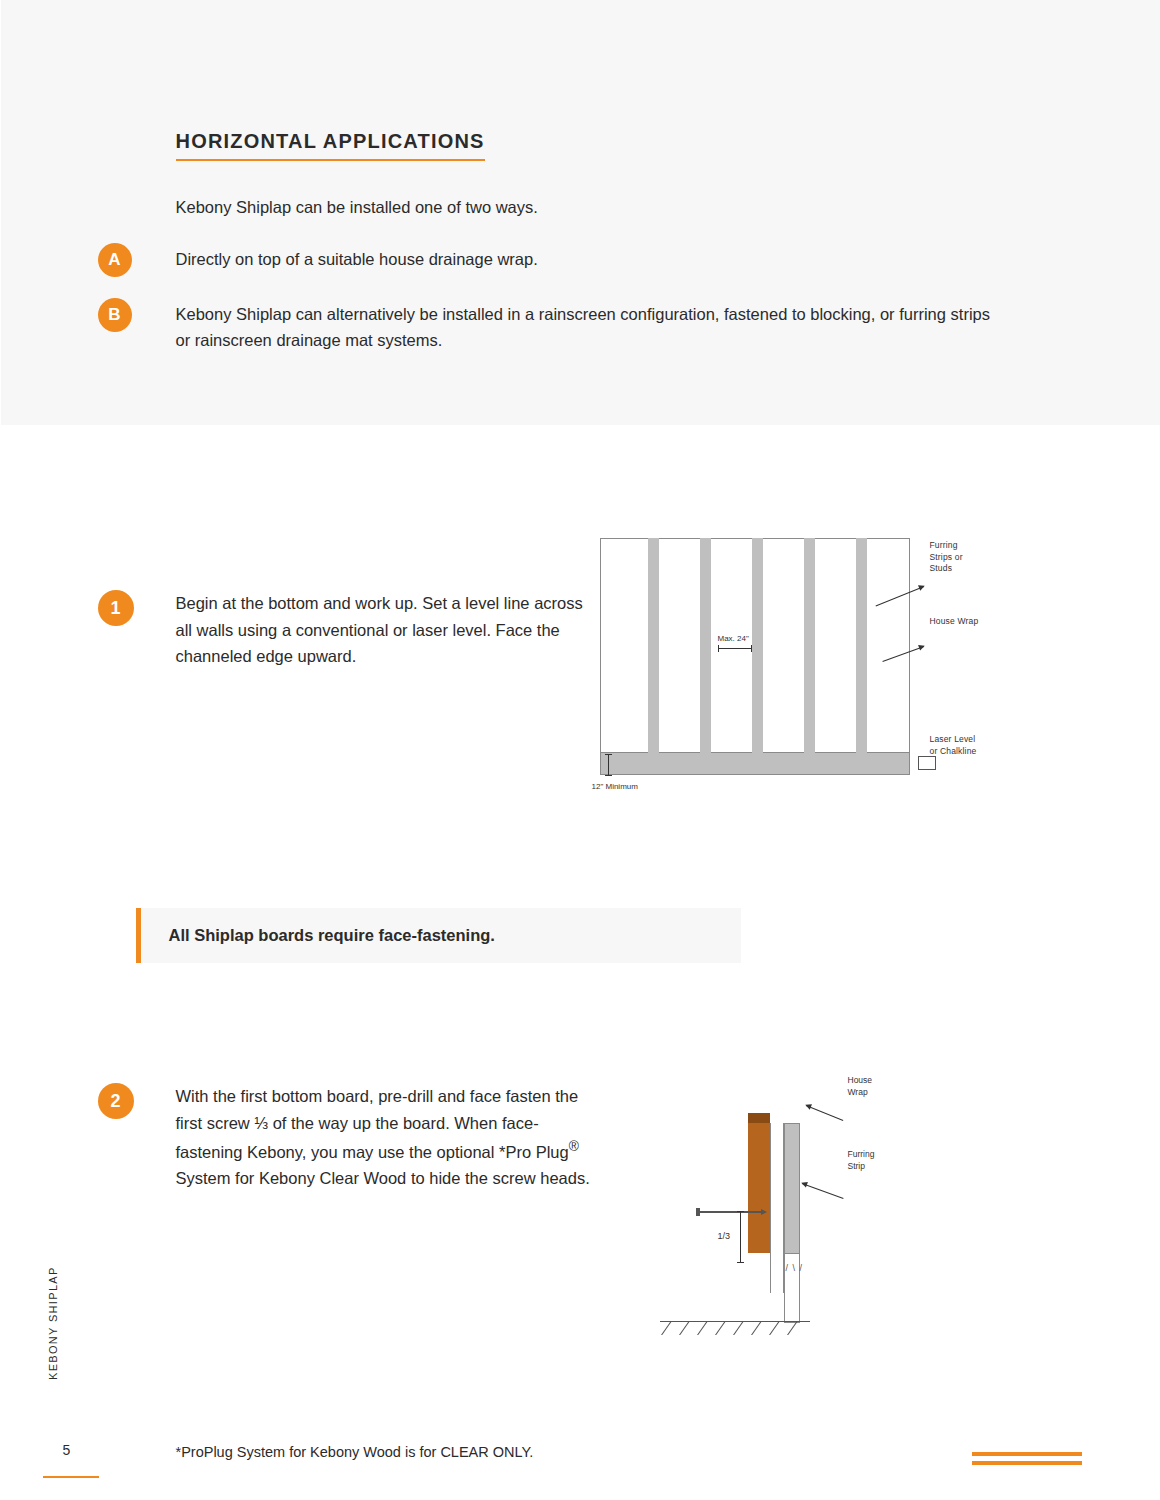HORIZONTAL APPLICATIONS
Kebony Shiplap can be installed one of two ways.
A
Directly on top of a suitable house drainage wrap.
B
Kebony Shiplap can alternatively be installed in a rainscreen configuration, fastened to blocking, or furring strips or rainscreen drainage mat systems.
1
Begin at the bottom and work up. Set a level line across all walls using a conventional or laser level. Face the channeled edge upward.
Max. 24"
12" Minimum
Furring
Strips or
Studs
House Wrap
Laser Level
or Chalkline
All Shiplap boards require face-fastening.
2
With the first bottom board, pre-drill and face fasten the first screw ⅓ of the way up the board. When face-fastening Kebony, you may use the optional *Pro Plug® System for Kebony Clear Wood to hide the screw heads.
1/3
/ \ /
House
Wrap
Furring
Strip
KEBONY SHIPLAP
5
*ProPlug System for Kebony Wood is for CLEAR ONLY.